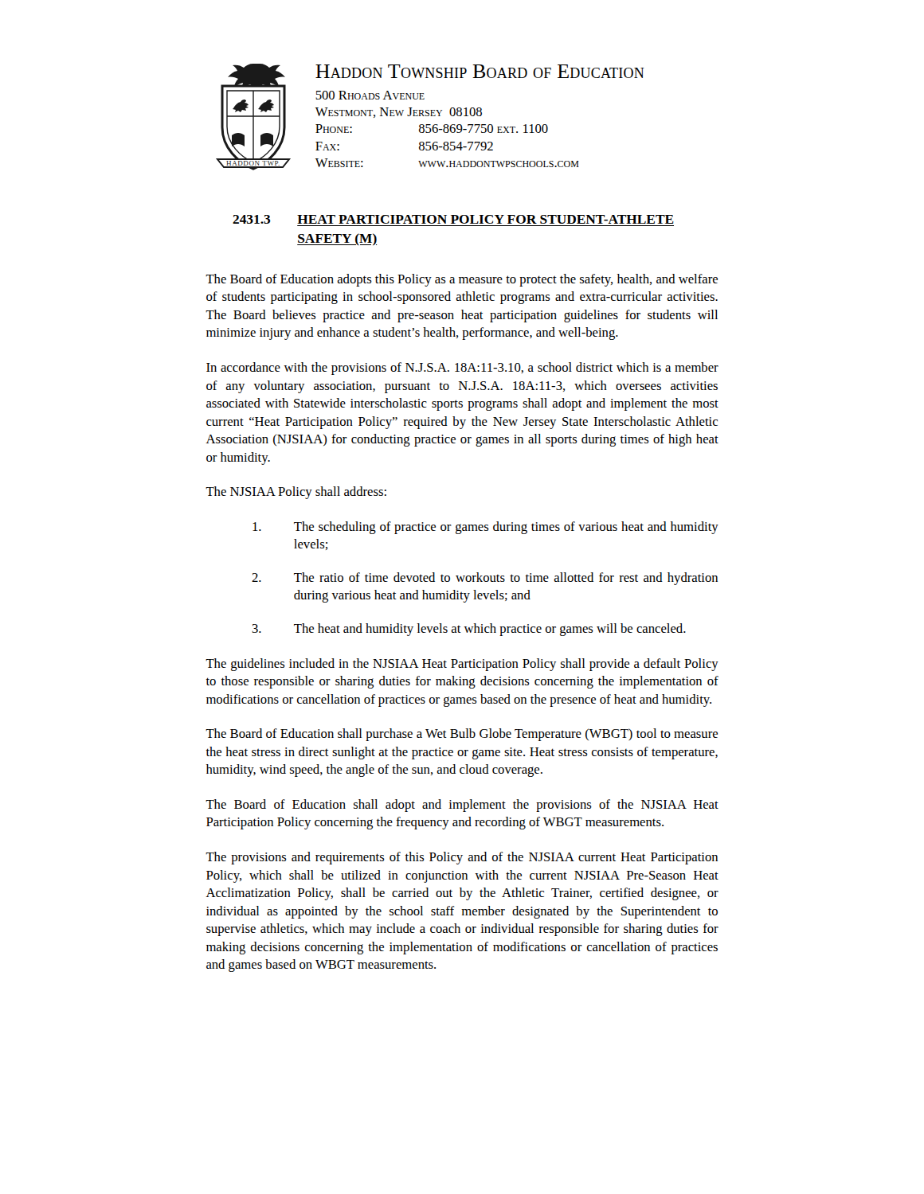HADDON TWP.
Haddon Township Board of Education
500 Rhoads Avenue Westmont, New Jersey 08108 Phone: 856-869-7750 ext. 1100 Fax: 856-854-7792 Website: www.haddontwpschools.com
2431.3 HEAT PARTICIPATION POLICY FOR STUDENT-ATHLETE SAFETY (M)
The Board of Education adopts this Policy as a measure to protect the safety, health, and welfare of students participating in school-sponsored athletic programs and extra-curricular activities. The Board believes practice and pre-season heat participation guidelines for students will minimize injury and enhance a student’s health, performance, and well-being.
In accordance with the provisions of N.J.S.A. 18A:11-3.10, a school district which is a member of any voluntary association, pursuant to N.J.S.A. 18A:11-3, which oversees activities associated with Statewide interscholastic sports programs shall adopt and implement the most current “Heat Participation Policy” required by the New Jersey State Interscholastic Athletic Association (NJSIAA) for conducting practice or games in all sports during times of high heat or humidity.
The NJSIAA Policy shall address:
1. The scheduling of practice or games during times of various heat and humidity levels;
2. The ratio of time devoted to workouts to time allotted for rest and hydration during various heat and humidity levels; and
3. The heat and humidity levels at which practice or games will be canceled.
The guidelines included in the NJSIAA Heat Participation Policy shall provide a default Policy to those responsible or sharing duties for making decisions concerning the implementation of modifications or cancellation of practices or games based on the presence of heat and humidity.
The Board of Education shall purchase a Wet Bulb Globe Temperature (WBGT) tool to measure the heat stress in direct sunlight at the practice or game site. Heat stress consists of temperature, humidity, wind speed, the angle of the sun, and cloud coverage.
The Board of Education shall adopt and implement the provisions of the NJSIAA Heat Participation Policy concerning the frequency and recording of WBGT measurements.
The provisions and requirements of this Policy and of the NJSIAA current Heat Participation Policy, which shall be utilized in conjunction with the current NJSIAA Pre-Season Heat Acclimatization Policy, shall be carried out by the Athletic Trainer, certified designee, or individual as appointed by the school staff member designated by the Superintendent to supervise athletics, which may include a coach or individual responsible for sharing duties for making decisions concerning the implementation of modifications or cancellation of practices and games based on WBGT measurements.